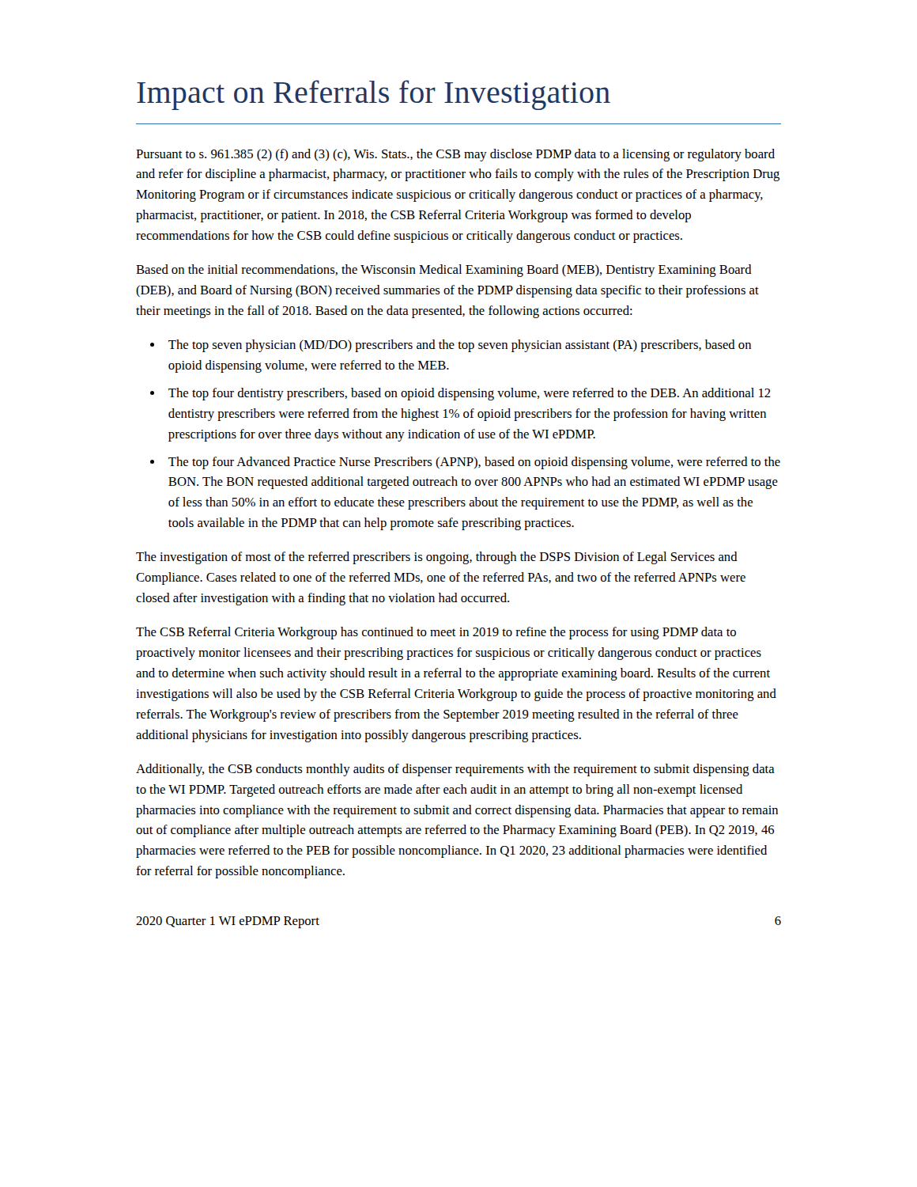Impact on Referrals for Investigation
Pursuant to s. 961.385 (2) (f) and (3) (c), Wis. Stats., the CSB may disclose PDMP data to a licensing or regulatory board and refer for discipline a pharmacist, pharmacy, or practitioner who fails to comply with the rules of the Prescription Drug Monitoring Program or if circumstances indicate suspicious or critically dangerous conduct or practices of a pharmacy, pharmacist, practitioner, or patient. In 2018, the CSB Referral Criteria Workgroup was formed to develop recommendations for how the CSB could define suspicious or critically dangerous conduct or practices.
Based on the initial recommendations, the Wisconsin Medical Examining Board (MEB), Dentistry Examining Board (DEB), and Board of Nursing (BON) received summaries of the PDMP dispensing data specific to their professions at their meetings in the fall of 2018. Based on the data presented, the following actions occurred:
The top seven physician (MD/DO) prescribers and the top seven physician assistant (PA) prescribers, based on opioid dispensing volume, were referred to the MEB.
The top four dentistry prescribers, based on opioid dispensing volume, were referred to the DEB. An additional 12 dentistry prescribers were referred from the highest 1% of opioid prescribers for the profession for having written prescriptions for over three days without any indication of use of the WI ePDMP.
The top four Advanced Practice Nurse Prescribers (APNP), based on opioid dispensing volume, were referred to the BON. The BON requested additional targeted outreach to over 800 APNPs who had an estimated WI ePDMP usage of less than 50% in an effort to educate these prescribers about the requirement to use the PDMP, as well as the tools available in the PDMP that can help promote safe prescribing practices.
The investigation of most of the referred prescribers is ongoing, through the DSPS Division of Legal Services and Compliance. Cases related to one of the referred MDs, one of the referred PAs, and two of the referred APNPs were closed after investigation with a finding that no violation had occurred.
The CSB Referral Criteria Workgroup has continued to meet in 2019 to refine the process for using PDMP data to proactively monitor licensees and their prescribing practices for suspicious or critically dangerous conduct or practices and to determine when such activity should result in a referral to the appropriate examining board. Results of the current investigations will also be used by the CSB Referral Criteria Workgroup to guide the process of proactive monitoring and referrals. The Workgroup's review of prescribers from the September 2019 meeting resulted in the referral of three additional physicians for investigation into possibly dangerous prescribing practices.
Additionally, the CSB conducts monthly audits of dispenser requirements with the requirement to submit dispensing data to the WI PDMP. Targeted outreach efforts are made after each audit in an attempt to bring all non-exempt licensed pharmacies into compliance with the requirement to submit and correct dispensing data. Pharmacies that appear to remain out of compliance after multiple outreach attempts are referred to the Pharmacy Examining Board (PEB). In Q2 2019, 46 pharmacies were referred to the PEB for possible noncompliance. In Q1 2020, 23 additional pharmacies were identified for referral for possible noncompliance.
2020 Quarter 1 WI ePDMP Report 6